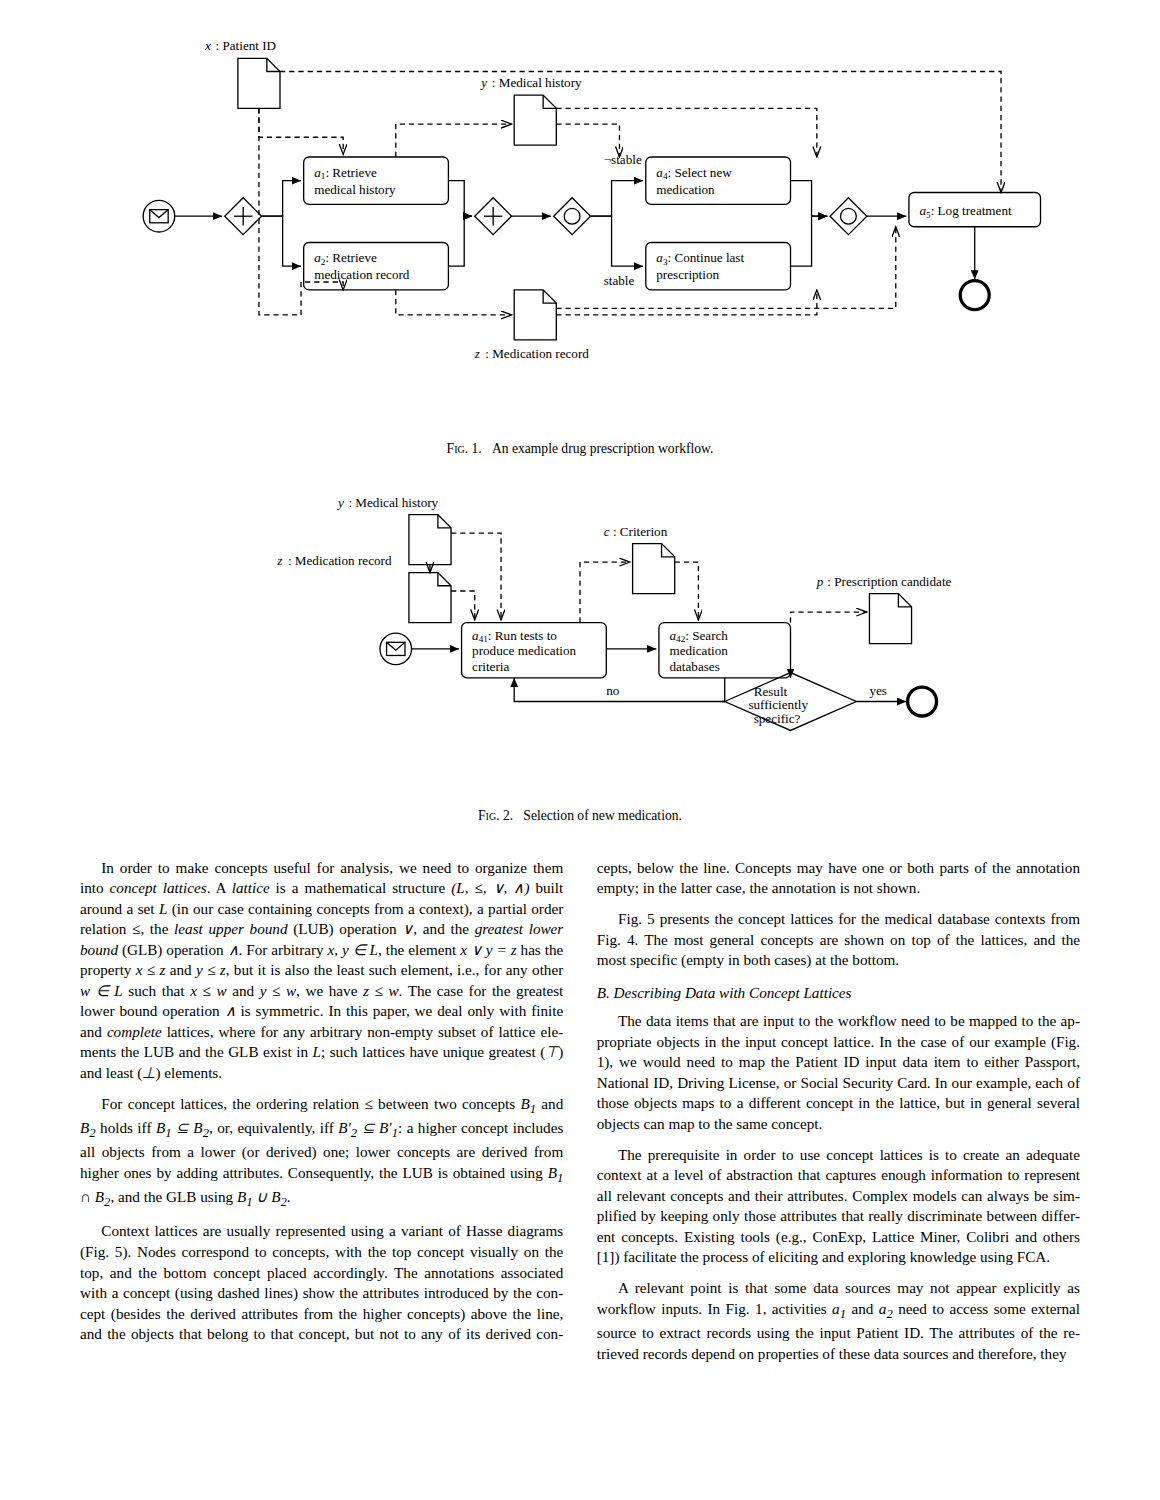x : Patient ID y : Medical history z : Medication record a1: Retrieve medical history a2: Retrieve medication record a4: Select new medication a3: Continue last prescription a5: Log treatment ¬stable stable
Fig. 1. An example drug prescription workflow.
y : Medical history z : Medication record c : Criterion p : Prescription candidate a41: Run tests to produce medication criteria a42: Search medication databases Result sufficiently specific? no yes
Fig. 2. Selection of new medication.
In order to make concepts useful for analysis, we need to organize them into concept lattices. A lattice is a mathematical structure (L, ≤, ∨, ∧) built around a set L (in our case containing concepts from a context), a partial order relation ≤, the least upper bound (LUB) operation ∨, and the greatest lower bound (GLB) operation ∧. For arbitrary x, y ∈ L, the element x ∨ y = z has the property x ≤ z and y ≤ z, but it is also the least such element, i.e., for any other w ∈ L such that x ≤ w and y ≤ w, we have z ≤ w. The case for the greatest lower bound operation ∧ is symmetric. In this paper, we deal only with finite and complete lattices, where for any arbitrary non-empty subset of lattice elements the LUB and the GLB exist in L; such lattices have unique greatest (⊤) and least (⊥) elements.
For concept lattices, the ordering relation ≤ between two concepts B1 and B2 holds iff B1 ⊆ B2, or, equivalently, iff B′2 ⊆ B′1: a higher concept includes all objects from a lower (or derived) one; lower concepts are derived from higher ones by adding attributes. Consequently, the LUB is obtained using B1 ∩ B2, and the GLB using B1 ∪ B2.
Context lattices are usually represented using a variant of Hasse diagrams (Fig. 5). Nodes correspond to concepts, with the top concept visually on the top, and the bottom concept placed accordingly. The annotations associated with a concept (using dashed lines) show the attributes introduced by the concept (besides the derived attributes from the higher concepts) above the line, and the objects that belong to that concept, but not to any of its derived concepts, below the line. Concepts may have one or both parts of the annotation empty; in the latter case, the annotation is not shown.
Fig. 5 presents the concept lattices for the medical database contexts from Fig. 4. The most general concepts are shown on top of the lattices, and the most specific (empty in both cases) at the bottom.
B. Describing Data with Concept Lattices
The data items that are input to the workflow need to be mapped to the appropriate objects in the input concept lattice. In the case of our example (Fig. 1), we would need to map the Patient ID input data item to either Passport, National ID, Driving License, or Social Security Card. In our example, each of those objects maps to a different concept in the lattice, but in general several objects can map to the same concept.
The prerequisite in order to use concept lattices is to create an adequate context at a level of abstraction that captures enough information to represent all relevant concepts and their attributes. Complex models can always be simplified by keeping only those attributes that really discriminate between different concepts. Existing tools (e.g., ConExp, Lattice Miner, Colibri and others [1]) facilitate the process of eliciting and exploring knowledge using FCA.
A relevant point is that some data sources may not appear explicitly as workflow inputs. In Fig. 1, activities a1 and a2 need to access some external source to extract records using the input Patient ID. The attributes of the retrieved records depend on properties of these data sources and therefore, they